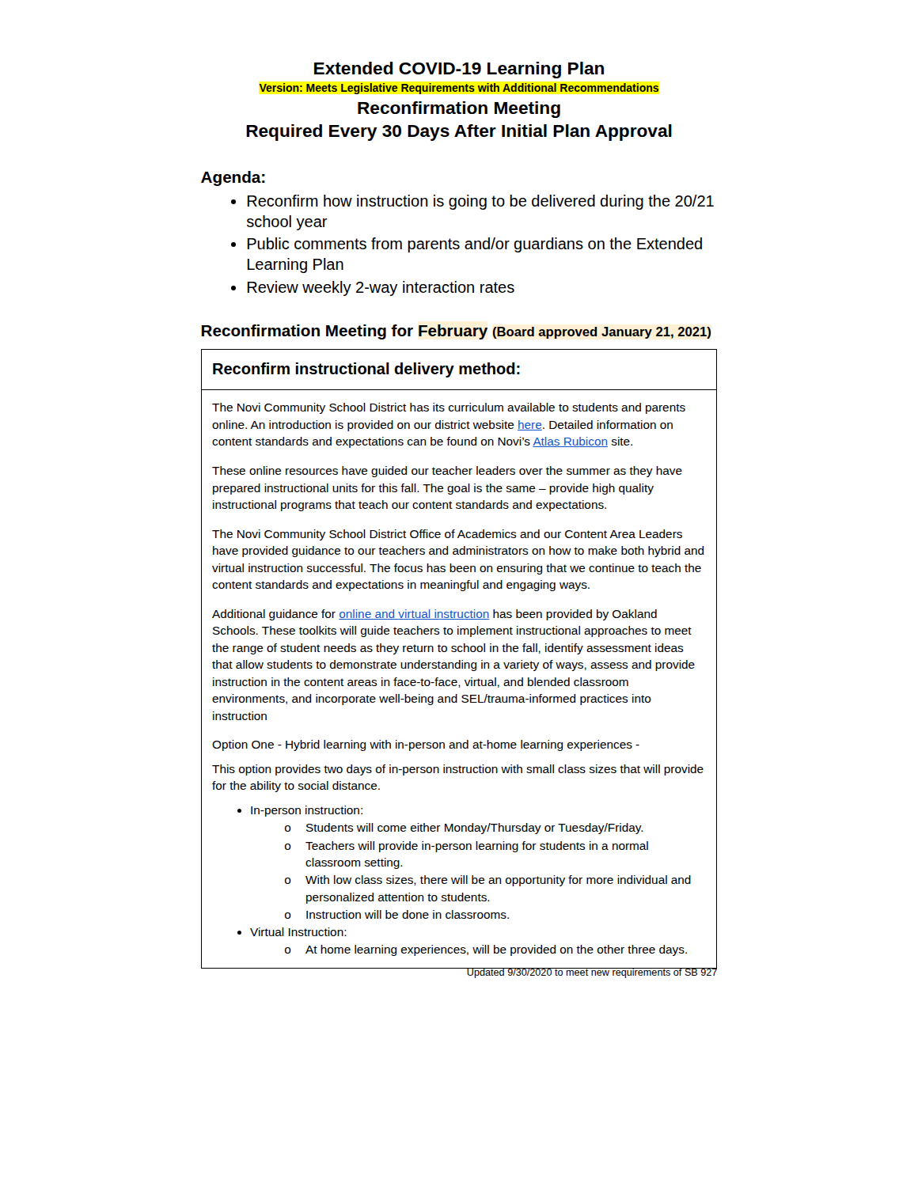Extended COVID-19 Learning Plan
Version: Meets Legislative Requirements with Additional Recommendations
Reconfirmation Meeting
Required Every 30 Days After Initial Plan Approval
Agenda:
Reconfirm how instruction is going to be delivered during the 20/21 school year
Public comments from parents and/or guardians on the Extended Learning Plan
Review weekly 2-way interaction rates
Reconfirmation Meeting for February (Board approved January 21, 2021)
| Reconfirm instructional delivery method: |
| The Novi Community School District has its curriculum available to students and parents online. An introduction is provided on our district website here . Detailed information on content standards and expectations can be found on Novi’s Atlas Rubicon site. These online resources have guided our teacher leaders over the summer as they have prepared instructional units for this fall. The goal is the same – provide high quality instructional programs that teach our content standards and expectations. The Novi Community School District Office of Academics and our Content Area Leaders have provided guidance to our teachers and administrators on how to make both hybrid and virtual instruction successful. The focus has been on ensuring that we continue to teach the content standards and expectations in meaningful and engaging ways. Additional guidance for online and virtual instruction has been provided by Oakland Schools. These toolkits will guide teachers to implement instructional approaches to meet the range of student needs as they return to school in the fall, identify assessment ideas that allow students to demonstrate understanding in a variety of ways, assess and provide instruction in the content areas in face-to-face, virtual, and blended classroom environments, and incorporate well-being and SEL/trauma-informed practices into instruction Option One - Hybrid learning with in-person and at-home learning experiences - This option provides two days of in-person instruction with small class sizes that will provide for the ability to social distance. In-person instruction: Students will come either Monday/Thursday or Tuesday/Friday. Teachers will provide in-person learning for students in a normal classroom setting. With low class sizes, there will be an opportunity for more individual and personalized attention to students. Instruction will be done in classrooms. Virtual Instruction: At home learning experiences, will be provided on the other three days. |
Updated 9/30/2020 to meet new requirements of SB 927